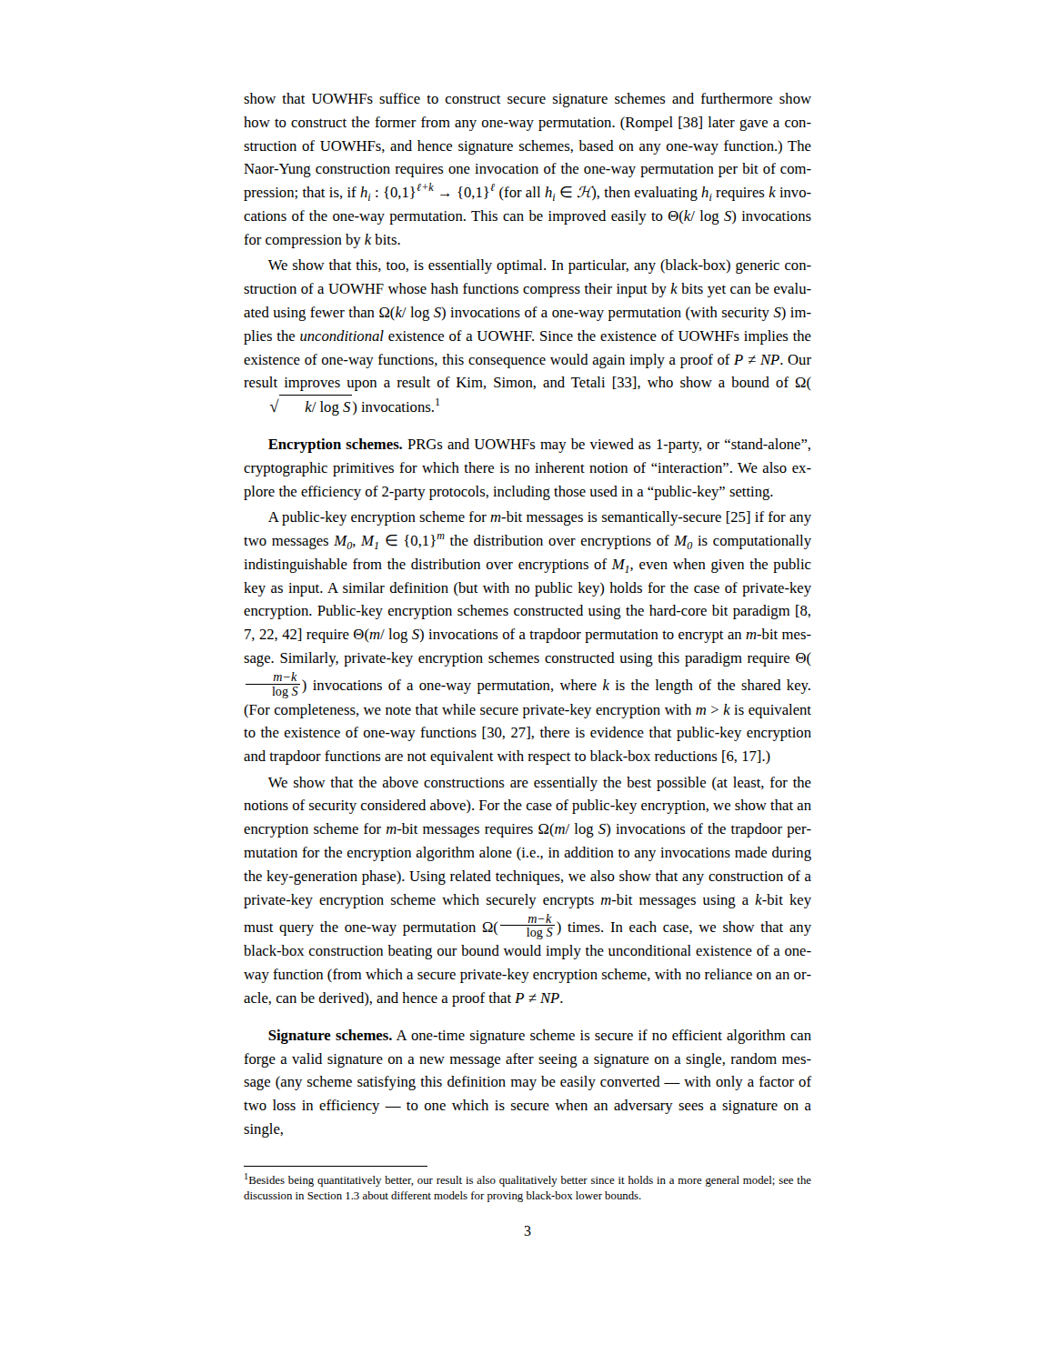show that UOWHFs suffice to construct secure signature schemes and furthermore show how to construct the former from any one-way permutation. (Rompel [38] later gave a construction of UOWHFs, and hence signature schemes, based on any one-way function.) The Naor-Yung construction requires one invocation of the one-way permutation per bit of compression; that is, if hi : {0,1}ℓ+k → {0,1}ℓ (for all hi ∈ ℋ), then evaluating hi requires k invocations of the one-way permutation. This can be improved easily to Θ(k/ log S) invocations for compression by k bits.
We show that this, too, is essentially optimal. In particular, any (black-box) generic construction of a UOWHF whose hash functions compress their input by k bits yet can be evaluated using fewer than Ω(k/ log S) invocations of a one-way permutation (with security S) implies the unconditional existence of a UOWHF. Since the existence of UOWHFs implies the existence of one-way functions, this consequence would again imply a proof of P ≠ NP. Our result improves upon a result of Kim, Simon, and Tetali [33], who show a bound of Ω(k/ log S) invocations.1
Encryption schemes. PRGs and UOWHFs may be viewed as 1-party, or “stand-alone”, cryptographic primitives for which there is no inherent notion of “interaction”. We also explore the efficiency of 2-party protocols, including those used in a “public-key” setting.
A public-key encryption scheme for m-bit messages is semantically-secure [25] if for any two messages M0, M1 ∈ {0,1}m the distribution over encryptions of M0 is computationally indistinguishable from the distribution over encryptions of M1, even when given the public key as input. A similar definition (but with no public key) holds for the case of private-key encryption. Public-key encryption schemes constructed using the hard-core bit paradigm [8, 7, 22, 42] require Θ(m/ log S) invocations of a trapdoor permutation to encrypt an m-bit message. Similarly, private-key encryption schemes constructed using this paradigm require Θ(m−k log S) invocations of a one-way permutation, where k is the length of the shared key. (For completeness, we note that while secure private-key encryption with m > k is equivalent to the existence of one-way functions [30, 27], there is evidence that public-key encryption and trapdoor functions are not equivalent with respect to black-box reductions [6, 17].)
We show that the above constructions are essentially the best possible (at least, for the notions of security considered above). For the case of public-key encryption, we show that an encryption scheme for m-bit messages requires Ω(m/ log S) invocations of the trapdoor permutation for the encryption algorithm alone (i.e., in addition to any invocations made during the key-generation phase). Using related techniques, we also show that any construction of a private-key encryption scheme which securely encrypts m-bit messages using a k-bit key must query the one-way permutation Ω(m−k log S) times. In each case, we show that any black-box construction beating our bound would imply the unconditional existence of a one-way function (from which a secure private-key encryption scheme, with no reliance on an oracle, can be derived), and hence a proof that P ≠ NP.
Signature schemes. A one-time signature scheme is secure if no efficient algorithm can forge a valid signature on a new message after seeing a signature on a single, random message (any scheme satisfying this definition may be easily converted — with only a factor of two loss in efficiency — to one which is secure when an adversary sees a signature on a single,
1Besides being quantitatively better, our result is also qualitatively better since it holds in a more general model; see the discussion in Section 1.3 about different models for proving black-box lower bounds.
3